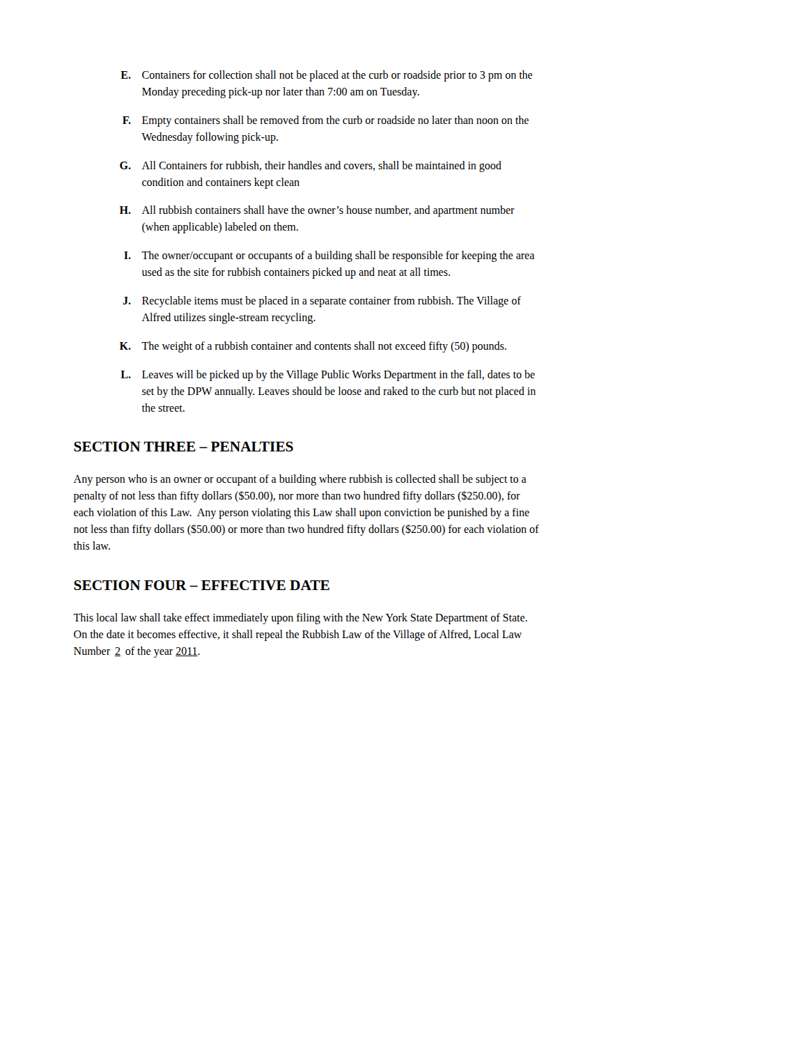Containers for collection shall not be placed at the curb or roadside prior to 3 pm on the Monday preceding pick-up nor later than 7:00 am on Tuesday.
Empty containers shall be removed from the curb or roadside no later than noon on the Wednesday following pick-up.
All Containers for rubbish, their handles and covers, shall be maintained in good condition and containers kept clean
All rubbish containers shall have the owner’s house number, and apartment number (when applicable) labeled on them.
The owner/occupant or occupants of a building shall be responsible for keeping the area used as the site for rubbish containers picked up and neat at all times.
Recyclable items must be placed in a separate container from rubbish. The Village of Alfred utilizes single-stream recycling.
The weight of a rubbish container and contents shall not exceed fifty (50) pounds.
Leaves will be picked up by the Village Public Works Department in the fall, dates to be set by the DPW annually. Leaves should be loose and raked to the curb but not placed in the street.
SECTION THREE – PENALTIES
Any person who is an owner or occupant of a building where rubbish is collected shall be subject to a penalty of not less than fifty dollars ($50.00), nor more than two hundred fifty dollars ($250.00), for each violation of this Law. Any person violating this Law shall upon conviction be punished by a fine not less than fifty dollars ($50.00) or more than two hundred fifty dollars ($250.00) for each violation of this law.
SECTION FOUR – EFFECTIVE DATE
This local law shall take effect immediately upon filing with the New York State Department of State. On the date it becomes effective, it shall repeal the Rubbish Law of the Village of Alfred, Local Law Number 2 of the year 2011.